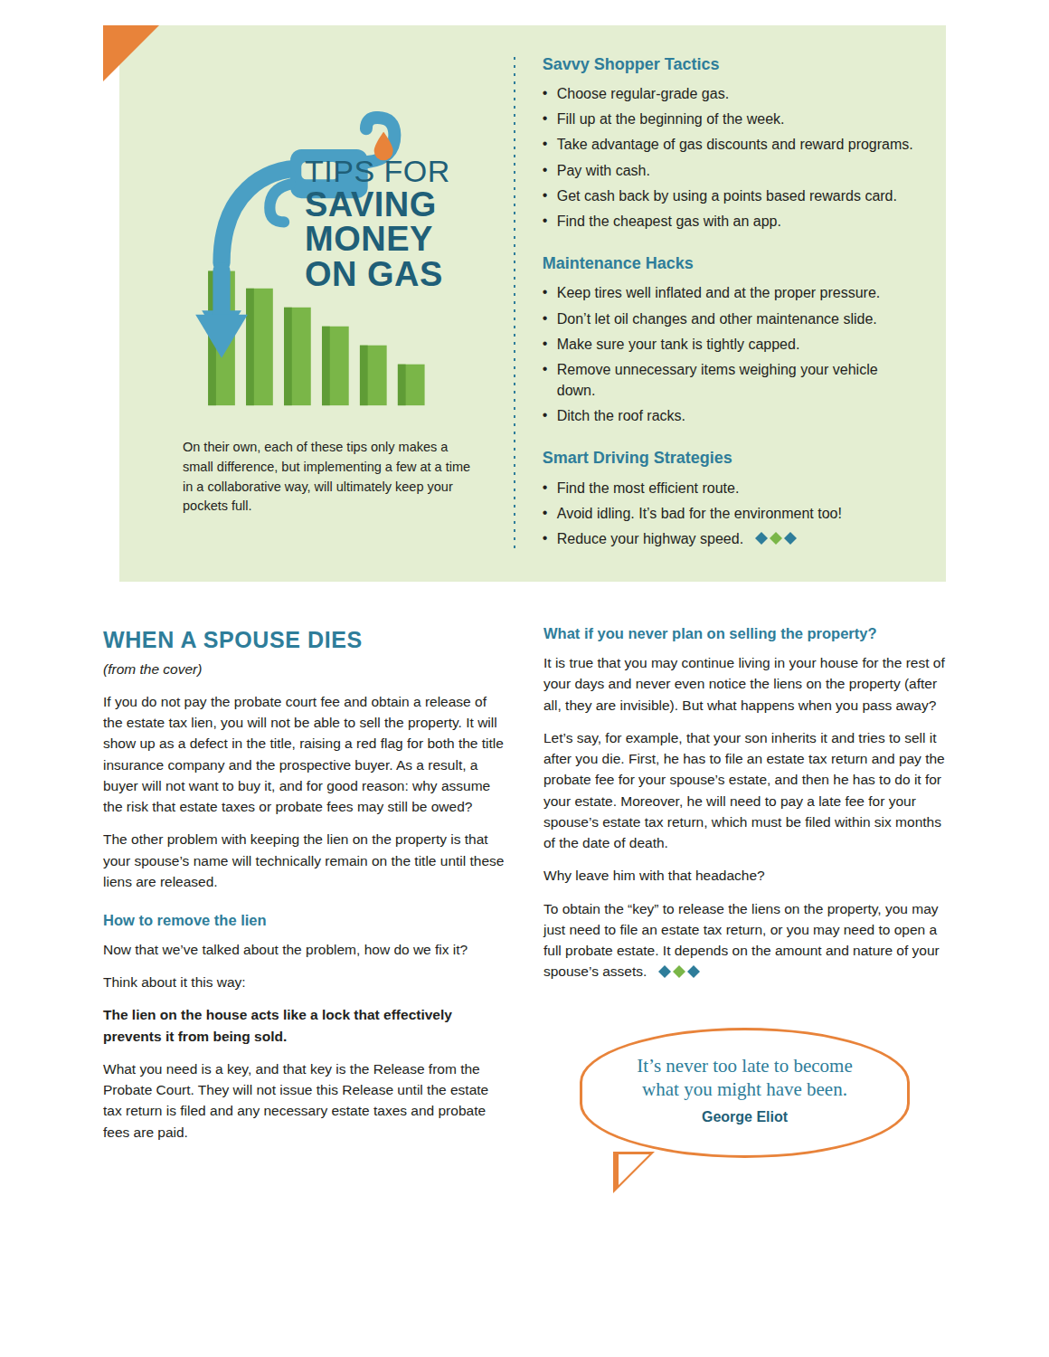TIPS FOR SAVING
MONEY
ON GAS
On their own, each of these tips only makes a small difference, but implementing a few at a time in a collaborative way, will ultimately keep your pockets full.
Savvy Shopper Tactics
Choose regular-grade gas.
Fill up at the beginning of the week.
Take advantage of gas discounts and reward programs.
Pay with cash.
Get cash back by using a points based rewards card.
Find the cheapest gas with an app.
Maintenance Hacks
Keep tires well inflated and at the proper pressure.
Don’t let oil changes and other maintenance slide.
Make sure your tank is tightly capped.
Remove unnecessary items weighing your vehicle down.
Ditch the roof racks.
Smart Driving Strategies
Find the most efficient route.
Avoid idling. It’s bad for the environment too!
Reduce your highway speed.
When a Spouse Dies
(from the cover)
If you do not pay the probate court fee and obtain a release of the estate tax lien, you will not be able to sell the property. It will show up as a defect in the title, raising a red flag for both the title insurance company and the prospective buyer. As a result, a buyer will not want to buy it, and for good reason: why assume the risk that estate taxes or probate fees may still be owed?
The other problem with keeping the lien on the property is that your spouse’s name will technically remain on the title until these liens are released.
How to remove the lien
Now that we’ve talked about the problem, how do we fix it?
Think about it this way:
The lien on the house acts like a lock that effectively prevents it from being sold.
What you need is a key, and that key is the Release from the Probate Court. They will not issue this Release until the estate tax return is filed and any necessary estate taxes and probate fees are paid.
What if you never plan on selling the property?
It is true that you may continue living in your house for the rest of your days and never even notice the liens on the property (after all, they are invisible). But what happens when you pass away?
Let’s say, for example, that your son inherits it and tries to sell it after you die. First, he has to file an estate tax return and pay the probate fee for your spouse’s estate, and then he has to do it for your estate. Moreover, he will need to pay a late fee for your spouse’s estate tax return, which must be filed within six months of the date of death.
Why leave him with that headache?
To obtain the “key” to release the liens on the property, you may just need to file an estate tax return, or you may need to open a full probate estate. It depends on the amount and nature of your spouse’s assets.
It’s never too late to become what you might have been.
George Eliot